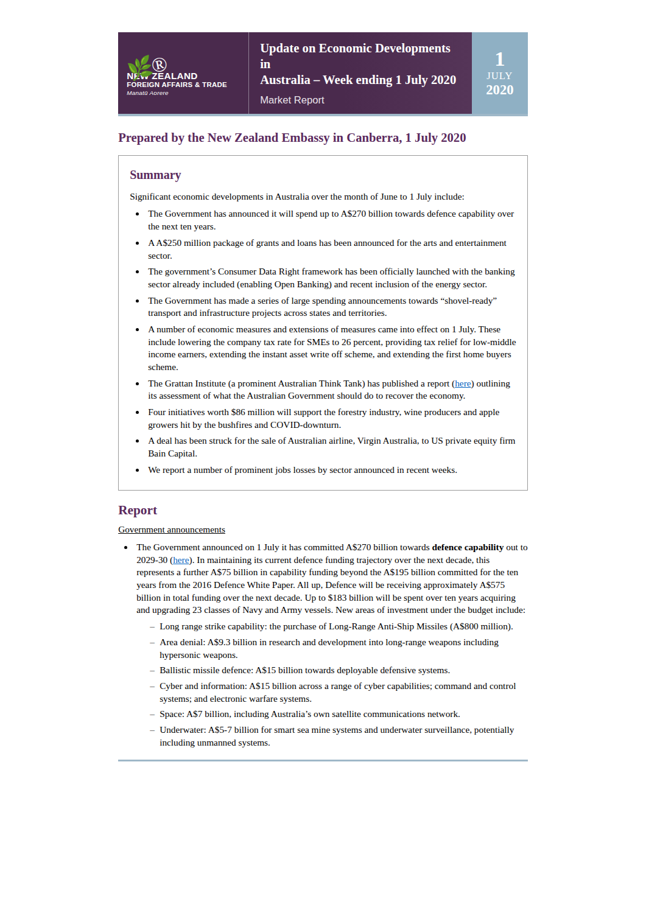🌿®
NEW ZEALAND
FOREIGN AFFAIRS & TRADE
Manatū Aorere
Update on Economic Developments in
Australia – Week ending 1 July 2020
Market Report
1
JULY
2020
Prepared by the New Zealand Embassy in Canberra, 1 July 2020
Summary
Significant economic developments in Australia over the month of June to 1 July include:
The Government has announced it will spend up to A$270 billion towards defence capability over the next ten years.
A A$250 million package of grants and loans has been announced for the arts and entertainment sector.
The government’s Consumer Data Right framework has been officially launched with the banking sector already included (enabling Open Banking) and recent inclusion of the energy sector.
The Government has made a series of large spending announcements towards “shovel-ready” transport and infrastructure projects across states and territories.
A number of economic measures and extensions of measures came into effect on 1 July. These include lowering the company tax rate for SMEs to 26 percent, providing tax relief for low-middle income earners, extending the instant asset write off scheme, and extending the first home buyers scheme.
The Grattan Institute (a prominent Australian Think Tank) has published a report (here) outlining its assessment of what the Australian Government should do to recover the economy.
Four initiatives worth $86 million will support the forestry industry, wine producers and apple growers hit by the bushfires and COVID-downturn.
A deal has been struck for the sale of Australian airline, Virgin Australia, to US private equity firm Bain Capital.
We report a number of prominent jobs losses by sector announced in recent weeks.
Report
Government announcements
The Government announced on 1 July it has committed A$270 billion towards defence capability out to 2029-30 (here). In maintaining its current defence funding trajectory over the next decade, this represents a further A$75 billion in capability funding beyond the A$195 billion committed for the ten years from the 2016 Defence White Paper. All up, Defence will be receiving approximately A$575 billion in total funding over the next decade. Up to $183 billion will be spent over ten years acquiring and upgrading 23 classes of Navy and Army vessels. New areas of investment under the budget include:
Long range strike capability: the purchase of Long-Range Anti-Ship Missiles (A$800 million).
Area denial: A$9.3 billion in research and development into long-range weapons including hypersonic weapons.
Ballistic missile defence: A$15 billion towards deployable defensive systems.
Cyber and information: A$15 billion across a range of cyber capabilities; command and control systems; and electronic warfare systems.
Space: A$7 billion, including Australia’s own satellite communications network.
Underwater: A$5-7 billion for smart sea mine systems and underwater surveillance, potentially including unmanned systems.